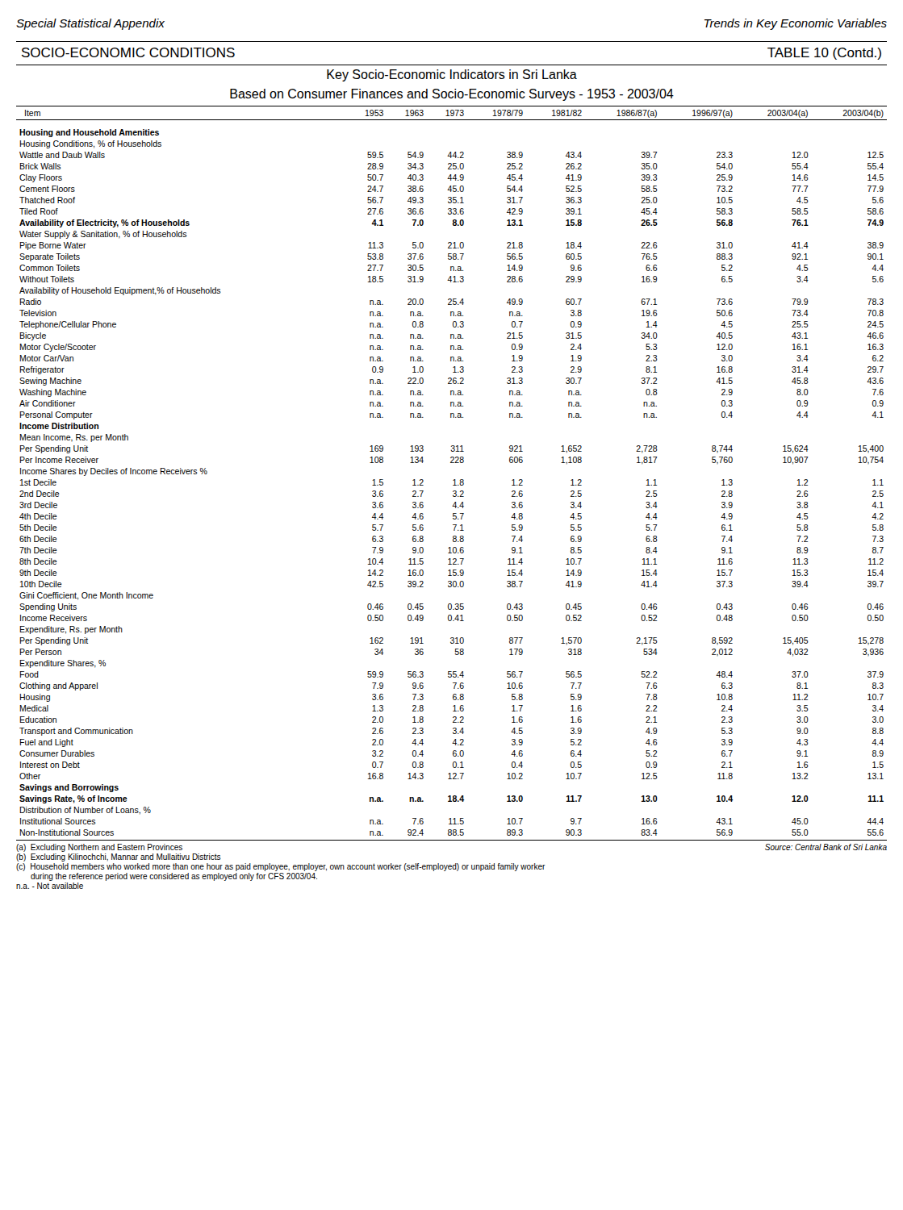Special Statistical Appendix
Trends in Key Economic Variables
SOCIO-ECONOMIC CONDITIONS
TABLE 10 (Contd.)
Key Socio-Economic Indicators in Sri Lanka
Based on Consumer Finances and Socio-Economic Surveys - 1953 - 2003/04
| Item | 1953 | 1963 | 1973 | 1978/79 | 1981/82 | 1986/87(a) | 1996/97(a) | 2003/04(a) | 2003/04(b) |
| --- | --- | --- | --- | --- | --- | --- | --- | --- | --- |
| Housing and Household Amenities | |
| Housing Conditions, % of Households | |
| Wattle and Daub Walls | 59.5 | 54.9 | 44.2 | 38.9 | 43.4 | 39.7 | 23.3 | 12.0 | 12.5 |
| Brick Walls | 28.9 | 34.3 | 25.0 | 25.2 | 26.2 | 35.0 | 54.0 | 55.4 | 55.4 |
| Clay Floors | 50.7 | 40.3 | 44.9 | 45.4 | 41.9 | 39.3 | 25.9 | 14.6 | 14.5 |
| Cement Floors | 24.7 | 38.6 | 45.0 | 54.4 | 52.5 | 58.5 | 73.2 | 77.7 | 77.9 |
| Thatched Roof | 56.7 | 49.3 | 35.1 | 31.7 | 36.3 | 25.0 | 10.5 | 4.5 | 5.6 |
| Tiled Roof | 27.6 | 36.6 | 33.6 | 42.9 | 39.1 | 45.4 | 58.3 | 58.5 | 58.6 |
| Availability of Electricity, % of Households | 4.1 | 7.0 | 8.0 | 13.1 | 15.8 | 26.5 | 56.8 | 76.1 | 74.9 |
| Water Supply & Sanitation, % of Households | |
| Pipe Borne Water | 11.3 | 5.0 | 21.0 | 21.8 | 18.4 | 22.6 | 31.0 | 41.4 | 38.9 |
| Separate Toilets | 53.8 | 37.6 | 58.7 | 56.5 | 60.5 | 76.5 | 88.3 | 92.1 | 90.1 |
| Common Toilets | 27.7 | 30.5 | n.a. | 14.9 | 9.6 | 6.6 | 5.2 | 4.5 | 4.4 |
| Without Toilets | 18.5 | 31.9 | 41.3 | 28.6 | 29.9 | 16.9 | 6.5 | 3.4 | 5.6 |
| Availability of Household Equipment,% of Households | |
| Radio | n.a. | 20.0 | 25.4 | 49.9 | 60.7 | 67.1 | 73.6 | 79.9 | 78.3 |
| Television | n.a. | n.a. | n.a. | n.a. | 3.8 | 19.6 | 50.6 | 73.4 | 70.8 |
| Telephone/Cellular Phone | n.a. | 0.8 | 0.3 | 0.7 | 0.9 | 1.4 | 4.5 | 25.5 | 24.5 |
| Bicycle | n.a. | n.a. | n.a. | 21.5 | 31.5 | 34.0 | 40.5 | 43.1 | 46.6 |
| Motor Cycle/Scooter | n.a. | n.a. | n.a. | 0.9 | 2.4 | 5.3 | 12.0 | 16.1 | 16.3 |
| Motor Car/Van | n.a. | n.a. | n.a. | 1.9 | 1.9 | 2.3 | 3.0 | 3.4 | 6.2 |
| Refrigerator | 0.9 | 1.0 | 1.3 | 2.3 | 2.9 | 8.1 | 16.8 | 31.4 | 29.7 |
| Sewing Machine | n.a. | 22.0 | 26.2 | 31.3 | 30.7 | 37.2 | 41.5 | 45.8 | 43.6 |
| Washing Machine | n.a. | n.a. | n.a. | n.a. | n.a. | 0.8 | 2.9 | 8.0 | 7.6 |
| Air Conditioner | n.a. | n.a. | n.a. | n.a. | n.a. | n.a. | 0.3 | 0.9 | 0.9 |
| Personal Computer | n.a. | n.a. | n.a. | n.a. | n.a. | n.a. | 0.4 | 4.4 | 4.1 |
| Income Distribution | |
| Mean Income, Rs. per Month | |
| Per Spending Unit | 169 | 193 | 311 | 921 | 1,652 | 2,728 | 8,744 | 15,624 | 15,400 |
| Per Income Receiver | 108 | 134 | 228 | 606 | 1,108 | 1,817 | 5,760 | 10,907 | 10,754 |
| Income Shares by Deciles of Income Receivers % | |
| 1st Decile | 1.5 | 1.2 | 1.8 | 1.2 | 1.2 | 1.1 | 1.3 | 1.2 | 1.1 |
| 2nd Decile | 3.6 | 2.7 | 3.2 | 2.6 | 2.5 | 2.5 | 2.8 | 2.6 | 2.5 |
| 3rd Decile | 3.6 | 3.6 | 4.4 | 3.6 | 3.4 | 3.4 | 3.9 | 3.8 | 4.1 |
| 4th Decile | 4.4 | 4.6 | 5.7 | 4.8 | 4.5 | 4.4 | 4.9 | 4.5 | 4.2 |
| 5th Decile | 5.7 | 5.6 | 7.1 | 5.9 | 5.5 | 5.7 | 6.1 | 5.8 | 5.8 |
| 6th Decile | 6.3 | 6.8 | 8.8 | 7.4 | 6.9 | 6.8 | 7.4 | 7.2 | 7.3 |
| 7th Decile | 7.9 | 9.0 | 10.6 | 9.1 | 8.5 | 8.4 | 9.1 | 8.9 | 8.7 |
| 8th Decile | 10.4 | 11.5 | 12.7 | 11.4 | 10.7 | 11.1 | 11.6 | 11.3 | 11.2 |
| 9th Decile | 14.2 | 16.0 | 15.9 | 15.4 | 14.9 | 15.4 | 15.7 | 15.3 | 15.4 |
| 10th Decile | 42.5 | 39.2 | 30.0 | 38.7 | 41.9 | 41.4 | 37.3 | 39.4 | 39.7 |
| Gini Coefficient, One Month Income | |
| Spending Units | 0.46 | 0.45 | 0.35 | 0.43 | 0.45 | 0.46 | 0.43 | 0.46 | 0.46 |
| Income Receivers | 0.50 | 0.49 | 0.41 | 0.50 | 0.52 | 0.52 | 0.48 | 0.50 | 0.50 |
| Expenditure, Rs. per Month | |
| Per Spending Unit | 162 | 191 | 310 | 877 | 1,570 | 2,175 | 8,592 | 15,405 | 15,278 |
| Per Person | 34 | 36 | 58 | 179 | 318 | 534 | 2,012 | 4,032 | 3,936 |
| Expenditure Shares, % | |
| Food | 59.9 | 56.3 | 55.4 | 56.7 | 56.5 | 52.2 | 48.4 | 37.0 | 37.9 |
| Clothing and Apparel | 7.9 | 9.6 | 7.6 | 10.6 | 7.7 | 7.6 | 6.3 | 8.1 | 8.3 |
| Housing | 3.6 | 7.3 | 6.8 | 5.8 | 5.9 | 7.8 | 10.8 | 11.2 | 10.7 |
| Medical | 1.3 | 2.8 | 1.6 | 1.7 | 1.6 | 2.2 | 2.4 | 3.5 | 3.4 |
| Education | 2.0 | 1.8 | 2.2 | 1.6 | 1.6 | 2.1 | 2.3 | 3.0 | 3.0 |
| Transport and Communication | 2.6 | 2.3 | 3.4 | 4.5 | 3.9 | 4.9 | 5.3 | 9.0 | 8.8 |
| Fuel and Light | 2.0 | 4.4 | 4.2 | 3.9 | 5.2 | 4.6 | 3.9 | 4.3 | 4.4 |
| Consumer Durables | 3.2 | 0.4 | 6.0 | 4.6 | 6.4 | 5.2 | 6.7 | 9.1 | 8.9 |
| Interest on Debt | 0.7 | 0.8 | 0.1 | 0.4 | 0.5 | 0.9 | 2.1 | 1.6 | 1.5 |
| Other | 16.8 | 14.3 | 12.7 | 10.2 | 10.7 | 12.5 | 11.8 | 13.2 | 13.1 |
| Savings and Borrowings | |
| Savings Rate, % of Income | n.a. | n.a. | 18.4 | 13.0 | 11.7 | 13.0 | 10.4 | 12.0 | 11.1 |
| Distribution of Number of Loans, % | |
| Institutional Sources | n.a. | 7.6 | 11.5 | 10.7 | 9.7 | 16.6 | 43.1 | 45.0 | 44.4 |
| Non-Institutional Sources | n.a. | 92.4 | 88.5 | 89.3 | 90.3 | 83.4 | 56.9 | 55.0 | 55.6 |
Source: Central Bank of Sri Lanka
(a) Excluding Northern and Eastern Provinces
(b) Excluding Kilinochchi, Mannar and Mullaitivu Districts
(c) Household members who worked more than one hour as paid employee, employer, own account worker (self-employed) or unpaid family worker
during the reference period were considered as employed only for CFS 2003/04.
n.a. - Not available